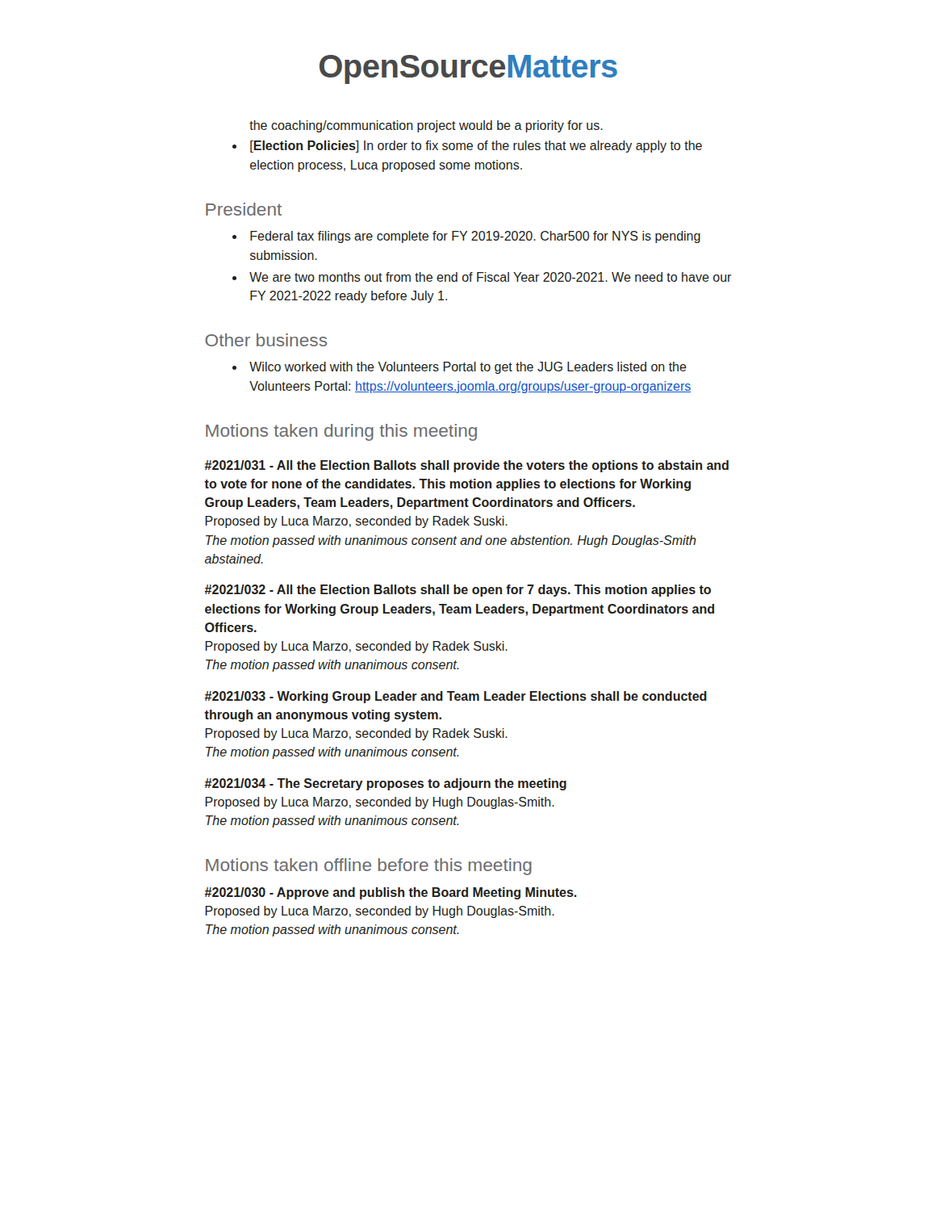Open Source Matters
the coaching/communication project would be a priority for us.
[Election Policies] In order to fix some of the rules that we already apply to the election process, Luca proposed some motions.
President
Federal tax filings are complete for FY 2019-2020. Char500 for NYS is pending submission.
We are two months out from the end of Fiscal Year 2020-2021. We need to have our FY 2021-2022 ready before July 1.
Other business
Wilco worked with the Volunteers Portal to get the JUG Leaders listed on the Volunteers Portal: https://volunteers.joomla.org/groups/user-group-organizers
Motions taken during this meeting
#2021/031 - All the Election Ballots shall provide the voters the options to abstain and to vote for none of the candidates. This motion applies to elections for Working Group Leaders, Team Leaders, Department Coordinators and Officers.
Proposed by Luca Marzo, seconded by Radek Suski.
The motion passed with unanimous consent and one abstention. Hugh Douglas-Smith abstained.
#2021/032 - All the Election Ballots shall be open for 7 days. This motion applies to elections for Working Group Leaders, Team Leaders, Department Coordinators and Officers.
Proposed by Luca Marzo, seconded by Radek Suski.
The motion passed with unanimous consent.
#2021/033 - Working Group Leader and Team Leader Elections shall be conducted through an anonymous voting system.
Proposed by Luca Marzo, seconded by Radek Suski.
The motion passed with unanimous consent.
#2021/034 - The Secretary proposes to adjourn the meeting
Proposed by Luca Marzo, seconded by Hugh Douglas-Smith.
The motion passed with unanimous consent.
Motions taken offline before this meeting
#2021/030 - Approve and publish the Board Meeting Minutes.
Proposed by Luca Marzo, seconded by Hugh Douglas-Smith.
The motion passed with unanimous consent.